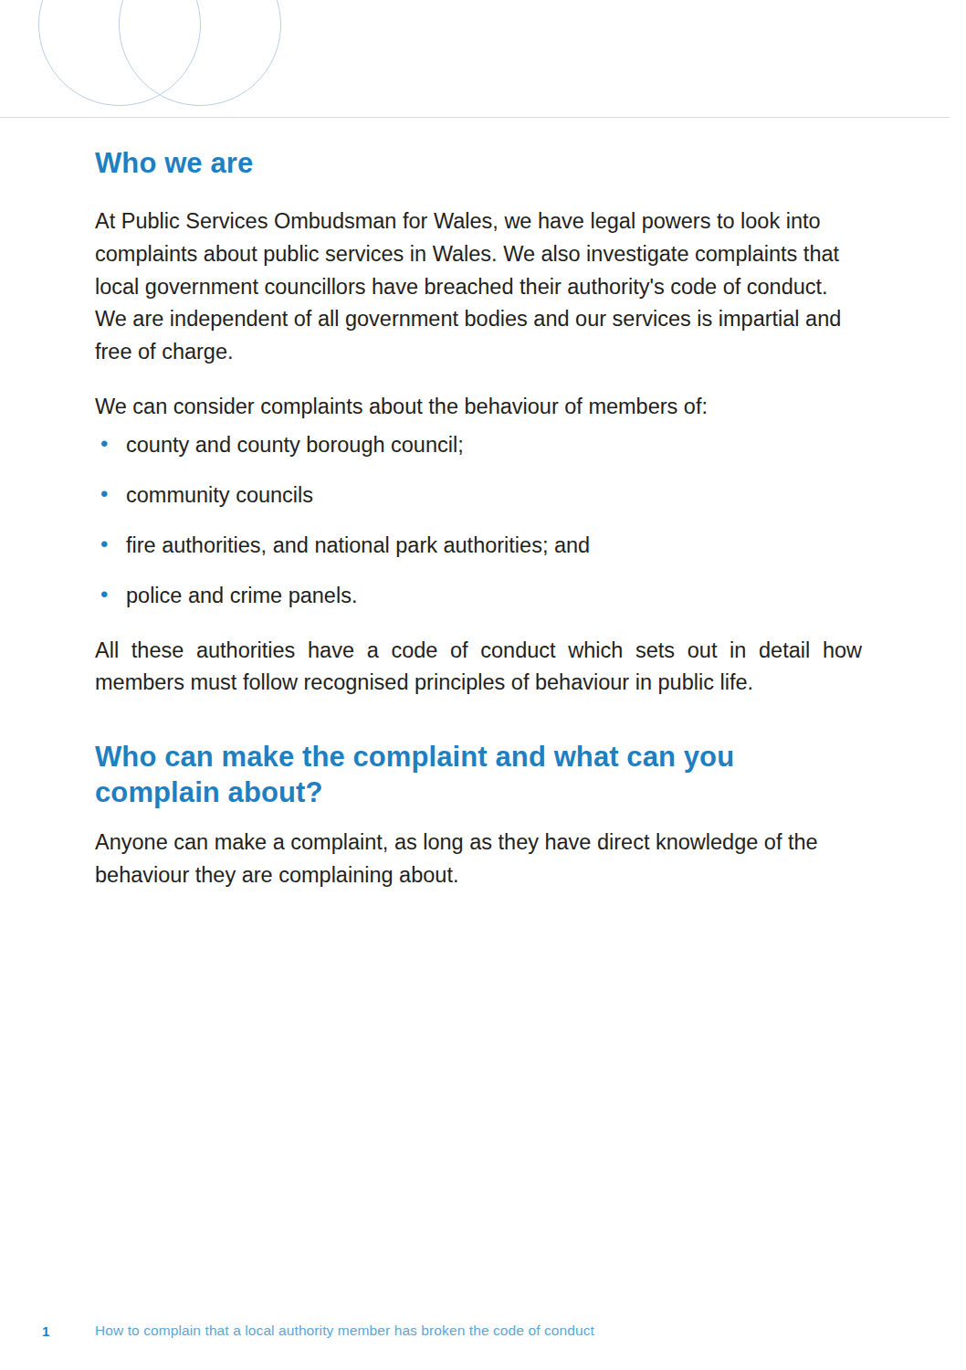Who we are
At Public Services Ombudsman for Wales, we have legal powers to look into complaints about public services in Wales. We also investigate complaints that local government councillors have breached their authority's code of conduct. We are independent of all government bodies and our services is impartial and free of charge.
We can consider complaints about the behaviour of members of:
county and county borough council;
community councils
fire authorities, and national park authorities; and
police and crime panels.
All these authorities have a code of conduct which sets out in detail how members must follow recognised principles of behaviour in public life.
Who can make the complaint and what can you complain about?
Anyone can make a complaint, as long as they have direct knowledge of the behaviour they are complaining about.
1
How to complain that a local authority member has broken the code of conduct